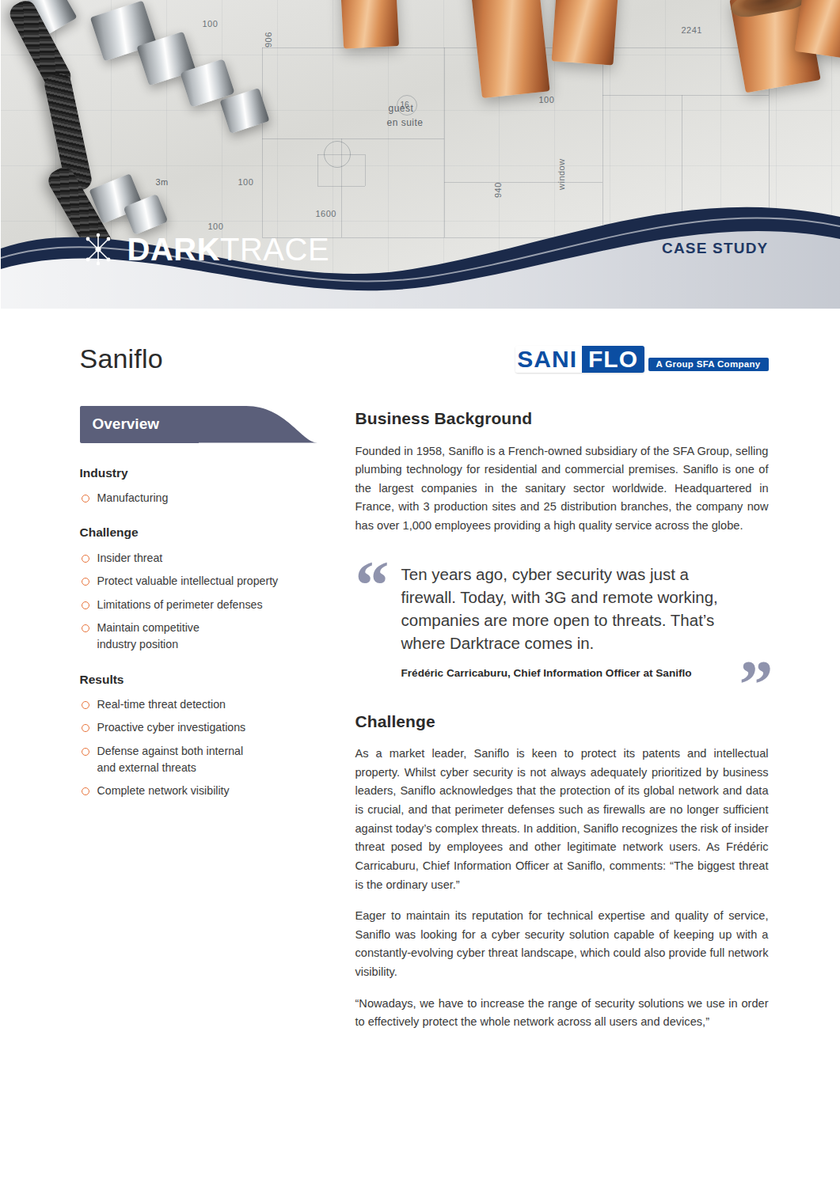16
100
100
100
1600
100
2241
906
940
window
guest
en suite
780
3m
DARKTRACE
CASE STUDY
Saniflo
SANI FLO
A Group SFA Company
Overview
Industry
Manufacturing
Challenge
Insider threat
Protect valuable intellectual property
Limitations of perimeter defenses
Maintain competitive
industry position
Results
Real-time threat detection
Proactive cyber investigations
Defense against both internal
and external threats
Complete network visibility
Business Background
Founded in 1958, Saniflo is a French-owned subsidiary of the SFA Group, selling plumbing technology for residential and commercial premises. Saniflo is one of the largest companies in the sanitary sector worldwide. Headquartered in France, with 3 production sites and 25 distribution branches, the company now has over 1,000 employees providing a high quality service across the globe.
“
Ten years ago, cyber security was just a firewall. Today, with 3G and remote working, companies are more open to threats. That’s where Darktrace comes in.
Frédéric Carricaburu, Chief Information Officer at Saniflo
”
Challenge
As a market leader, Saniflo is keen to protect its patents and intellectual property. Whilst cyber security is not always adequately prioritized by business leaders, Saniflo acknowledges that the protection of its global network and data is crucial, and that perimeter defenses such as firewalls are no longer sufficient against today’s complex threats. In addition, Saniflo recognizes the risk of insider threat posed by employees and other legitimate network users. As Frédéric Carricaburu, Chief Information Officer at Saniflo, comments: “The biggest threat is the ordinary user.”
Eager to maintain its reputation for technical expertise and quality of service, Saniflo was looking for a cyber security solution capable of keeping up with a constantly-evolving cyber threat landscape, which could also provide full network visibility.
“Nowadays, we have to increase the range of security solutions we use in order to effectively protect the whole network across all users and devices,”